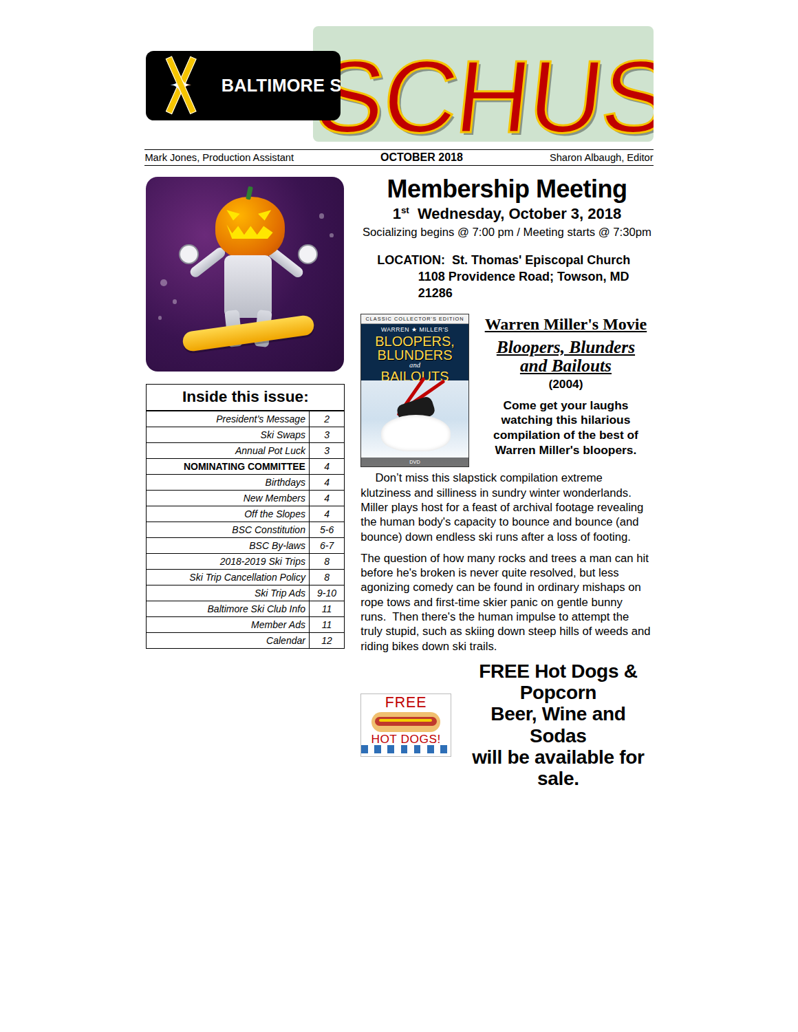A Monthly Publication of
The Baltimore Ski Club
SCHUSS
✦
BALTIMORE Ski Club
Mark Jones, Production Assistant
OCTOBER 2018
Sharon Albaugh, Editor
Inside this issue:
| President’s Message | 2 |
| Ski Swaps | 3 |
| Annual Pot Luck | 3 |
| NOMINATING COMMITTEE | 4 |
| Birthdays | 4 |
| New Members | 4 |
| Off the Slopes | 4 |
| BSC Constitution | 5-6 |
| BSC By-laws | 6-7 |
| 2018-2019 Ski Trips | 8 |
| Ski Trip Cancellation Policy | 8 |
| Ski Trip Ads | 9-10 |
| Baltimore Ski Club Info | 11 |
| Member Ads | 11 |
| Calendar | 12 |
Membership Meeting
1st Wednesday, October 3, 2018
Socializing begins @ 7:00 pm / Meeting starts @ 7:30pm
LOCATION: St. Thomas' Episcopal Church 1108 Providence Road; Towson, MD 21286
CLASSIC COLLECTOR'S EDITION
WARREN ★ MILLER'S
BLOOPERS,
BLUNDERS and BAILOUTS
DVD
Warren Miller's Movie
Bloopers, Blunders
and Bailouts
(2004)
Come get your laughs
watching this hilarious
compilation of the best of
Warren Miller's bloopers.
Don’t miss this slapstick compilation extreme klutziness and silliness in sundry winter wonderlands. Miller plays host for a feast of archival footage revealing the human body's capacity to bounce and bounce (and bounce) down endless ski runs after a loss of footing.
The question of how many rocks and trees a man can hit before he's broken is never quite resolved, but less agonizing comedy can be found in ordinary mishaps on rope tows and first-time skier panic on gentle bunny runs. Then there's the human impulse to attempt the truly stupid, such as skiing down steep hills of weeds and riding bikes down ski trails.
FREE
HOT DOGS!
FREE Hot Dogs & Popcorn
Beer, Wine and Sodas
will be available for sale.